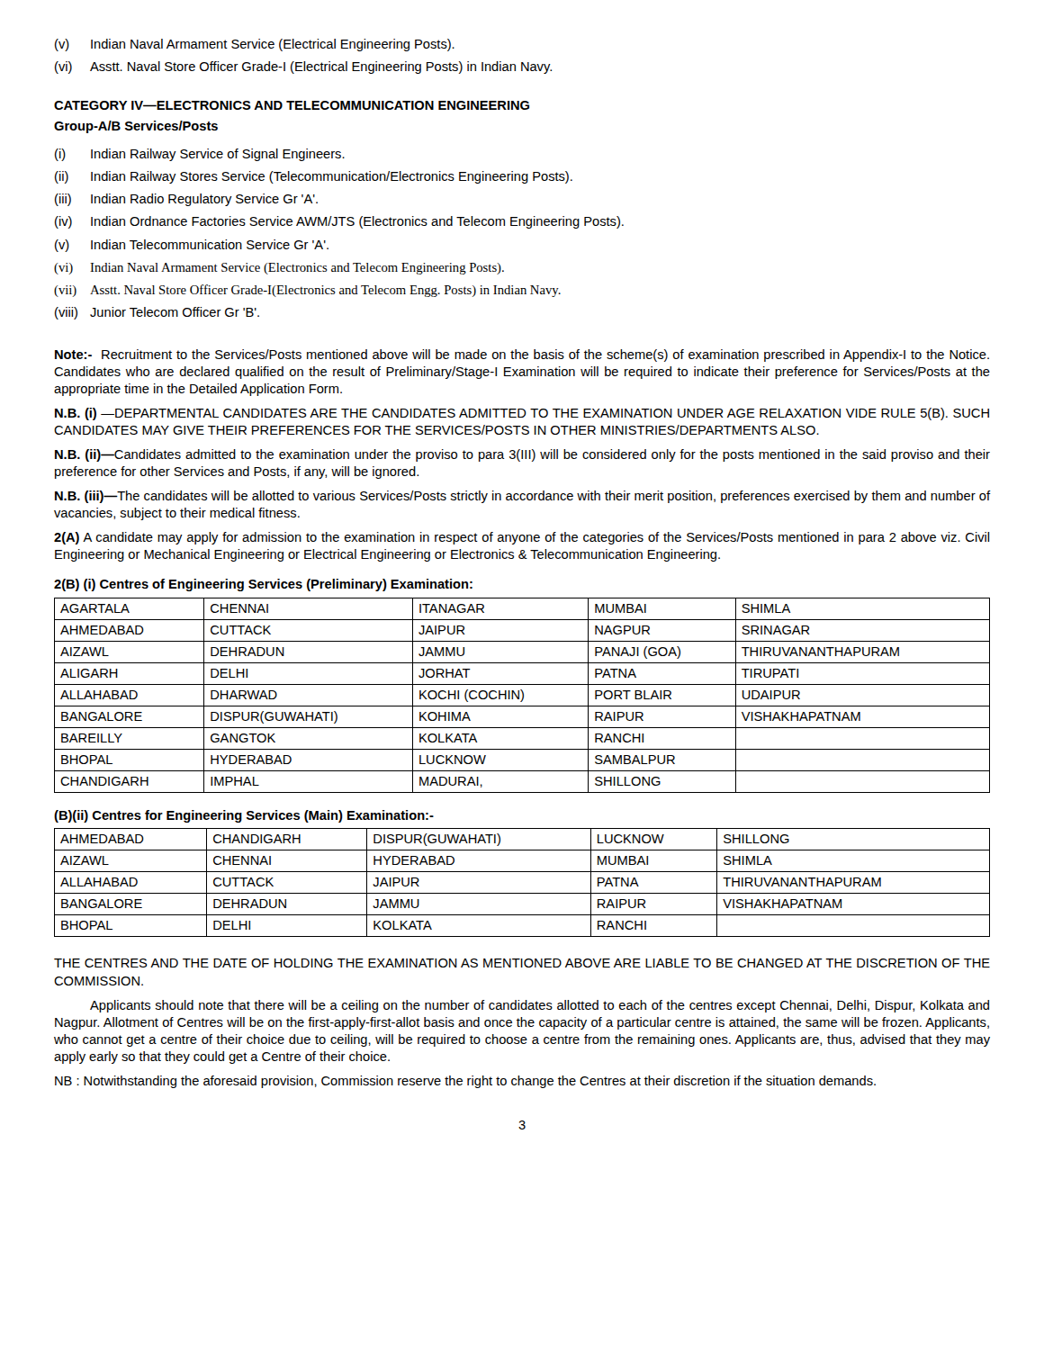(v) Indian Naval Armament Service (Electrical Engineering Posts).
(vi) Asstt. Naval Store Officer Grade-I (Electrical Engineering Posts) in Indian Navy.
CATEGORY IV—ELECTRONICS AND TELECOMMUNICATION ENGINEERING
Group-A/B Services/Posts
(i) Indian Railway Service of Signal Engineers.
(ii) Indian Railway Stores Service (Telecommunication/Electronics Engineering Posts).
(iii) Indian Radio Regulatory Service Gr 'A'.
(iv) Indian Ordnance Factories Service AWM/JTS (Electronics and Telecom Engineering Posts).
(v) Indian Telecommunication Service Gr 'A'.
(vi) Indian Naval Armament Service (Electronics and Telecom Engineering Posts).
(vii) Asstt. Naval Store Officer Grade-I(Electronics and Telecom Engg. Posts) in Indian Navy.
(viii) Junior Telecom Officer Gr 'B'.
Note:- Recruitment to the Services/Posts mentioned above will be made on the basis of the scheme(s) of examination prescribed in Appendix-I to the Notice. Candidates who are declared qualified on the result of Preliminary/Stage-I Examination will be required to indicate their preference for Services/Posts at the appropriate time in the Detailed Application Form.
N.B. (i) —DEPARTMENTAL CANDIDATES ARE THE CANDIDATES ADMITTED TO THE EXAMINATION UNDER AGE RELAXATION VIDE RULE 5(B). SUCH CANDIDATES MAY GIVE THEIR PREFERENCES FOR THE SERVICES/POSTS IN OTHER MINISTRIES/DEPARTMENTS ALSO.
N.B. (ii)—Candidates admitted to the examination under the proviso to para 3(III) will be considered only for the posts mentioned in the said proviso and their preference for other Services and Posts, if any, will be ignored.
N.B. (iii)—The candidates will be allotted to various Services/Posts strictly in accordance with their merit position, preferences exercised by them and number of vacancies, subject to their medical fitness.
2(A) A candidate may apply for admission to the examination in respect of anyone of the categories of the Services/Posts mentioned in para 2 above viz. Civil Engineering or Mechanical Engineering or Electrical Engineering or Electronics & Telecommunication Engineering.
2(B) (i) Centres of Engineering Services (Preliminary) Examination:
| AGARTALA | CHENNAI | ITANAGAR | MUMBAI | SHIMLA |
| AHMEDABAD | CUTTACK | JAIPUR | NAGPUR | SRINAGAR |
| AIZAWL | DEHRADUN | JAMMU | PANAJI (GOA) | THIRUVANANTHAPURAM |
| ALIGARH | DELHI | JORHAT | PATNA | TIRUPATI |
| ALLAHABAD | DHARWAD | KOCHI (COCHIN) | PORT BLAIR | UDAIPUR |
| BANGALORE | DISPUR(GUWAHATI) | KOHIMA | RAIPUR | VISHAKHAPATNAM |
| BAREILLY | GANGTOK | KOLKATA | RANCHI | |
| BHOPAL | HYDERABAD | LUCKNOW | SAMBALPUR | |
| CHANDIGARH | IMPHAL | MADURAI, | SHILLONG | |
(B)(ii) Centres for Engineering Services (Main) Examination:-
| AHMEDABAD | CHANDIGARH | DISPUR(GUWAHATI) | LUCKNOW | SHILLONG |
| AIZAWL | CHENNAI | HYDERABAD | MUMBAI | SHIMLA |
| ALLAHABAD | CUTTACK | JAIPUR | PATNA | THIRUVANANTHAPURAM |
| BANGALORE | DEHRADUN | JAMMU | RAIPUR | VISHAKHAPATNAM |
| BHOPAL | DELHI | KOLKATA | RANCHI | |
THE CENTRES AND THE DATE OF HOLDING THE EXAMINATION AS MENTIONED ABOVE ARE LIABLE TO BE CHANGED AT THE DISCRETION OF THE COMMISSION.
Applicants should note that there will be a ceiling on the number of candidates allotted to each of the centres except Chennai, Delhi, Dispur, Kolkata and Nagpur. Allotment of Centres will be on the first-apply-first-allot basis and once the capacity of a particular centre is attained, the same will be frozen. Applicants, who cannot get a centre of their choice due to ceiling, will be required to choose a centre from the remaining ones. Applicants are, thus, advised that they may apply early so that they could get a Centre of their choice.
NB : Notwithstanding the aforesaid provision, Commission reserve the right to change the Centres at their discretion if the situation demands.
3